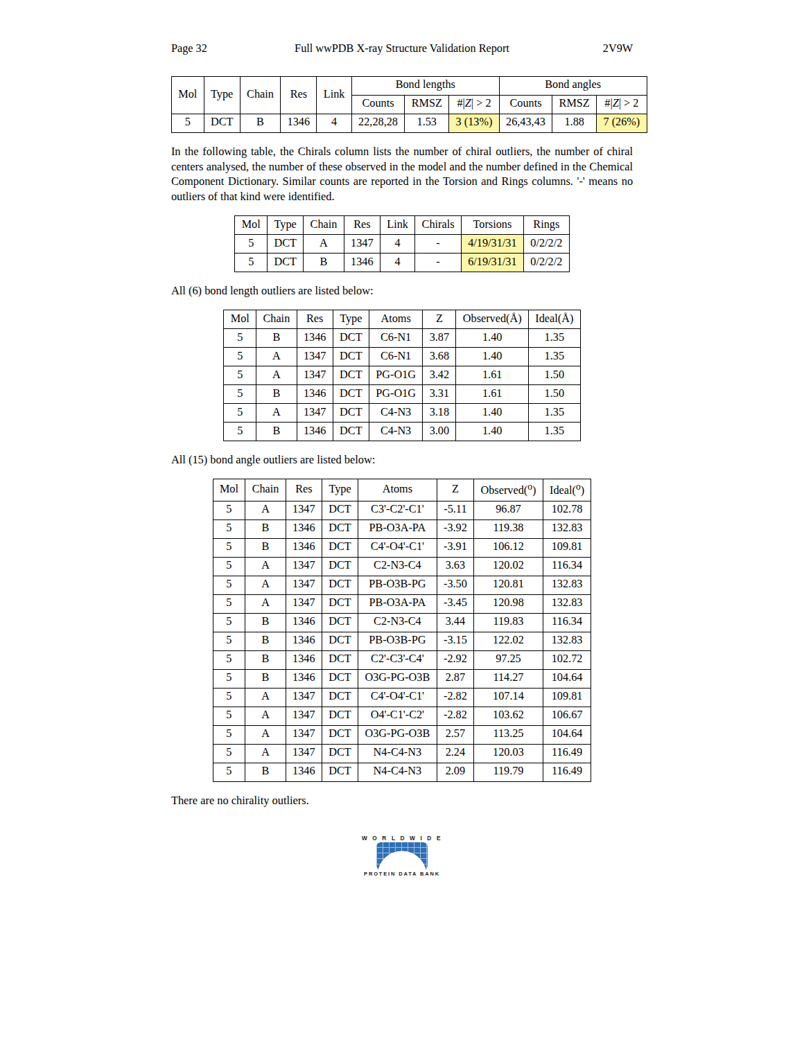Page 32
Full wwPDB X-ray Structure Validation Report
2V9W
| Mol | Type | Chain | Res | Link | Bond lengths | Bond angles |
| --- | --- | --- | --- | --- | --- | --- |
| Counts | RMSZ | #/ Z / > 2 | Counts | RMSZ | #/ Z / > 2 |
| 5 | DCT | B | 1346 | 4 | 22,28,28 | 1.53 | 3 (13%) | 26,43,43 | 1.88 | 7 (26%) |
In the following table, the Chirals column lists the number of chiral outliers, the number of chiral centers analysed, the number of these observed in the model and the number defined in the Chemical Component Dictionary. Similar counts are reported in the Torsion and Rings columns. '-' means no outliers of that kind were identified.
| Mol | Type | Chain | Res | Link | Chirals | Torsions | Rings |
| --- | --- | --- | --- | --- | --- | --- | --- |
| 5 | DCT | A | 1347 | 4 | - | 4/19/31/31 | 0/2/2/2 |
| 5 | DCT | B | 1346 | 4 | - | 6/19/31/31 | 0/2/2/2 |
All (6) bond length outliers are listed below:
| Mol | Chain | Res | Type | Atoms | Z | Observed(Å) | Ideal(Å) |
| --- | --- | --- | --- | --- | --- | --- | --- |
| 5 | B | 1346 | DCT | C6-N1 | 3.87 | 1.40 | 1.35 |
| 5 | A | 1347 | DCT | C6-N1 | 3.68 | 1.40 | 1.35 |
| 5 | A | 1347 | DCT | PG-O1G | 3.42 | 1.61 | 1.50 |
| 5 | B | 1346 | DCT | PG-O1G | 3.31 | 1.61 | 1.50 |
| 5 | A | 1347 | DCT | C4-N3 | 3.18 | 1.40 | 1.35 |
| 5 | B | 1346 | DCT | C4-N3 | 3.00 | 1.40 | 1.35 |
All (15) bond angle outliers are listed below:
| Mol | Chain | Res | Type | Atoms | Z | Observed( o ) | Ideal( o ) |
| --- | --- | --- | --- | --- | --- | --- | --- |
| 5 | A | 1347 | DCT | C3'-C2'-C1' | -5.11 | 96.87 | 102.78 |
| 5 | B | 1346 | DCT | PB-O3A-PA | -3.92 | 119.38 | 132.83 |
| 5 | B | 1346 | DCT | C4'-O4'-C1' | -3.91 | 106.12 | 109.81 |
| 5 | A | 1347 | DCT | C2-N3-C4 | 3.63 | 120.02 | 116.34 |
| 5 | A | 1347 | DCT | PB-O3B-PG | -3.50 | 120.81 | 132.83 |
| 5 | A | 1347 | DCT | PB-O3A-PA | -3.45 | 120.98 | 132.83 |
| 5 | B | 1346 | DCT | C2-N3-C4 | 3.44 | 119.83 | 116.34 |
| 5 | B | 1346 | DCT | PB-O3B-PG | -3.15 | 122.02 | 132.83 |
| 5 | B | 1346 | DCT | C2'-C3'-C4' | -2.92 | 97.25 | 102.72 |
| 5 | B | 1346 | DCT | O3G-PG-O3B | 2.87 | 114.27 | 104.64 |
| 5 | A | 1347 | DCT | C4'-O4'-C1' | -2.82 | 107.14 | 109.81 |
| 5 | A | 1347 | DCT | O4'-C1'-C2' | -2.82 | 103.62 | 106.67 |
| 5 | A | 1347 | DCT | O3G-PG-O3B | 2.57 | 113.25 | 104.64 |
| 5 | A | 1347 | DCT | N4-C4-N3 | 2.24 | 120.03 | 116.49 |
| 5 | B | 1346 | DCT | N4-C4-N3 | 2.09 | 119.79 | 116.49 |
There are no chirality outliers.
W O R L D W I D E
PROTEIN DATA BANK